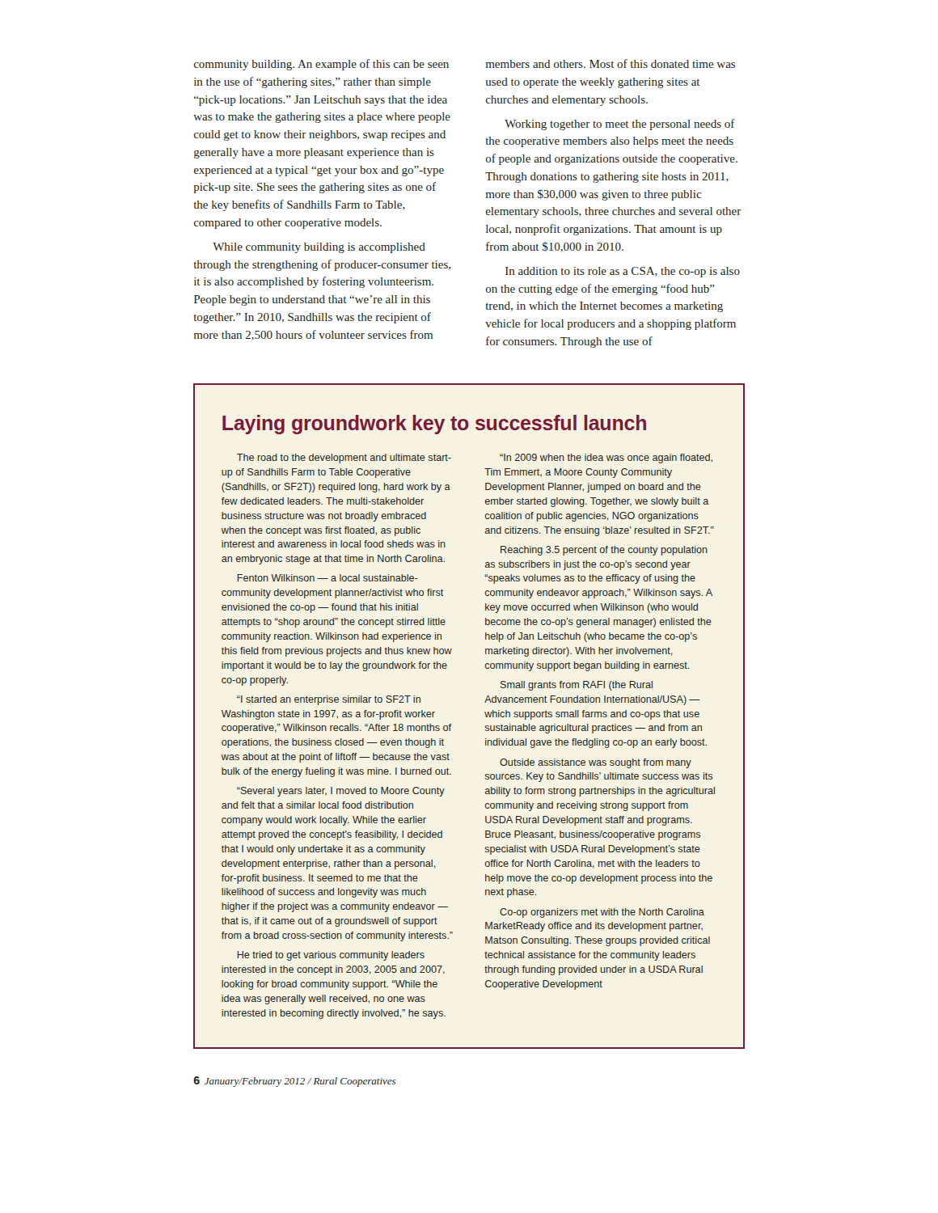community building. An example of this can be seen in the use of “gathering sites,” rather than simple “pick-up locations.” Jan Leitschuh says that the idea was to make the gathering sites a place where people could get to know their neighbors, swap recipes and generally have a more pleasant experience than is experienced at a typical “get your box and go”-type pick-up site. She sees the gathering sites as one of the key benefits of Sandhills Farm to Table, compared to other cooperative models.
While community building is accomplished through the strengthening of producer-consumer ties, it is also accomplished by fostering volunteerism. People begin to understand that “we’re all in this together.” In 2010, Sandhills was the recipient of more than 2,500 hours of volunteer services from members and others. Most of this donated time was used to operate the weekly gathering sites at churches and elementary schools.
Working together to meet the personal needs of the cooperative members also helps meet the needs of people and organizations outside the cooperative. Through donations to gathering site hosts in 2011, more than $30,000 was given to three public elementary schools, three churches and several other local, nonprofit organizations. That amount is up from about $10,000 in 2010.
In addition to its role as a CSA, the co-op is also on the cutting edge of the emerging “food hub” trend, in which the Internet becomes a marketing vehicle for local producers and a shopping platform for consumers. Through the use of
Laying groundwork key to successful launch
The road to the development and ultimate start-up of Sandhills Farm to Table Cooperative (Sandhills, or SF2T)) required long, hard work by a few dedicated leaders. The multi-stakeholder business structure was not broadly embraced when the concept was first floated, as public interest and awareness in local food sheds was in an embryonic stage at that time in North Carolina.
Fenton Wilkinson — a local sustainable-community development planner/activist who first envisioned the co-op — found that his initial attempts to “shop around” the concept stirred little community reaction. Wilkinson had experience in this field from previous projects and thus knew how important it would be to lay the groundwork for the co-op properly.
“I started an enterprise similar to SF2T in Washington state in 1997, as a for-profit worker cooperative,” Wilkinson recalls. “After 18 months of operations, the business closed — even though it was about at the point of liftoff — because the vast bulk of the energy fueling it was mine. I burned out.
“Several years later, I moved to Moore County and felt that a similar local food distribution company would work locally. While the earlier attempt proved the concept's feasibility, I decided that I would only undertake it as a community development enterprise, rather than a personal, for-profit business. It seemed to me that the likelihood of success and longevity was much higher if the project was a community endeavor — that is, if it came out of a groundswell of support from a broad cross-section of community interests.”
He tried to get various community leaders interested in the concept in 2003, 2005 and 2007, looking for broad community support. “While the idea was generally well received, no one was interested in becoming directly involved,” he says.
“In 2009 when the idea was once again floated, Tim Emmert, a Moore County Community Development Planner, jumped on board and the ember started glowing. Together, we slowly built a coalition of public agencies, NGO organizations and citizens. The ensuing ‘blaze’ resulted in SF2T.”
Reaching 3.5 percent of the county population as subscribers in just the co-op’s second year “speaks volumes as to the efficacy of using the community endeavor approach,” Wilkinson says. A key move occurred when Wilkinson (who would become the co-op’s general manager) enlisted the help of Jan Leitschuh (who became the co-op’s marketing director). With her involvement, community support began building in earnest.
Small grants from RAFI (the Rural Advancement Foundation International/USA) — which supports small farms and co-ops that use sustainable agricultural practices — and from an individual gave the fledgling co-op an early boost.
Outside assistance was sought from many sources. Key to Sandhills’ ultimate success was its ability to form strong partnerships in the agricultural community and receiving strong support from USDA Rural Development staff and programs. Bruce Pleasant, business/cooperative programs specialist with USDA Rural Development’s state office for North Carolina, met with the leaders to help move the co-op development process into the next phase.
Co-op organizers met with the North Carolina MarketReady office and its development partner, Matson Consulting. These groups provided critical technical assistance for the community leaders through funding provided under in a USDA Rural Cooperative Development
6 January/February 2012 / Rural Cooperatives